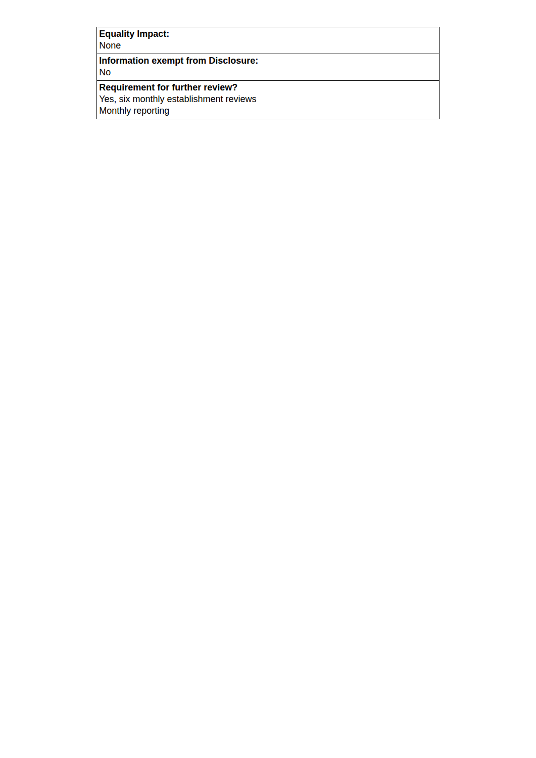| Equality Impact: None |
| Information exempt from Disclosure: No |
| Requirement for further review? Yes, six monthly establishment reviews Monthly reporting |